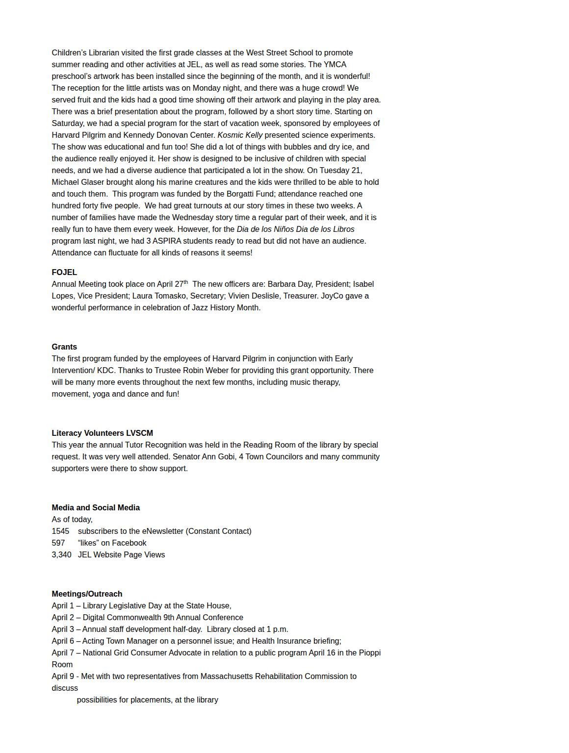Children’s Librarian visited the first grade classes at the West Street School to promote summer reading and other activities at JEL, as well as read some stories. The YMCA preschool’s artwork has been installed since the beginning of the month, and it is wonderful! The reception for the little artists was on Monday night, and there was a huge crowd! We served fruit and the kids had a good time showing off their artwork and playing in the play area. There was a brief presentation about the program, followed by a short story time. Starting on Saturday, we had a special program for the start of vacation week, sponsored by employees of Harvard Pilgrim and Kennedy Donovan Center. Kosmic Kelly presented science experiments. The show was educational and fun too! She did a lot of things with bubbles and dry ice, and the audience really enjoyed it. Her show is designed to be inclusive of children with special needs, and we had a diverse audience that participated a lot in the show. On Tuesday 21, Michael Glaser brought along his marine creatures and the kids were thrilled to be able to hold and touch them. This program was funded by the Borgatti Fund; attendance reached one hundred forty five people. We had great turnouts at our story times in these two weeks. A number of families have made the Wednesday story time a regular part of their week, and it is really fun to have them every week. However, for the Dia de los Niños Dia de los Libros program last night, we had 3 ASPIRA students ready to read but did not have an audience. Attendance can fluctuate for all kinds of reasons it seems!
FOJEL
Annual Meeting took place on April 27th The new officers are: Barbara Day, President; Isabel Lopes, Vice President; Laura Tomasko, Secretary; Vivien Deslisle, Treasurer. JoyCo gave a wonderful performance in celebration of Jazz History Month.
Grants
The first program funded by the employees of Harvard Pilgrim in conjunction with Early Intervention/ KDC. Thanks to Trustee Robin Weber for providing this grant opportunity. There will be many more events throughout the next few months, including music therapy, movement, yoga and dance and fun!
Literacy Volunteers LVSCM
This year the annual Tutor Recognition was held in the Reading Room of the library by special request. It was very well attended. Senator Ann Gobi, 4 Town Councilors and many community supporters were there to show support.
Media and Social Media
As of today,
1545 subscribers to the eNewsletter (Constant Contact)
597 “likes” on Facebook
3,340 JEL Website Page Views
Meetings/Outreach
April 1 – Library Legislative Day at the State House,
April 2 – Digital Commonwealth 9th Annual Conference
April 3 – Annual staff development half-day. Library closed at 1 p.m.
April 6 – Acting Town Manager on a personnel issue; and Health Insurance briefing;
April 7 – National Grid Consumer Advocate in relation to a public program April 16 in the Pioppi Room
April 9 - Met with two representatives from Massachusetts Rehabilitation Commission to discuss
possibilities for placements, at the library